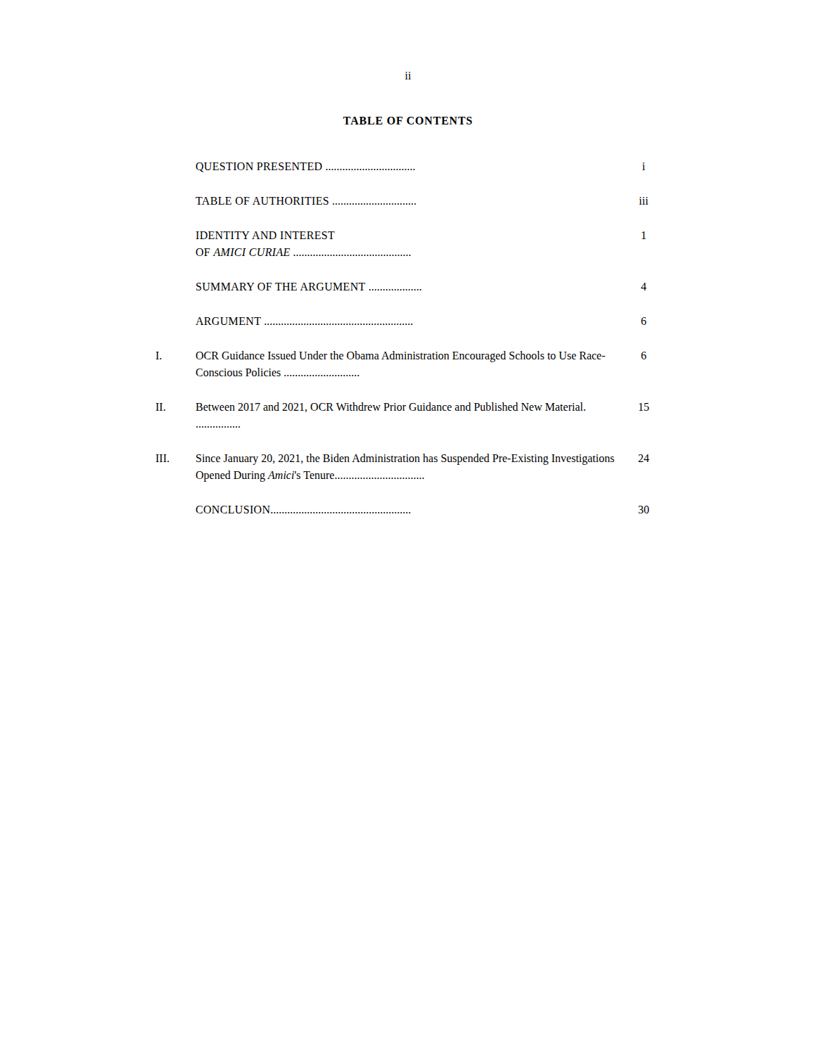ii
TABLE OF CONTENTS
| | QUESTION PRESENTED ................................ | i |
| | TABLE OF AUTHORITIES .............................. | iii |
| | IDENTITY AND INTEREST OF AMICI CURIAE .......................................... | 1 |
| | SUMMARY OF THE ARGUMENT ................... | 4 |
| | ARGUMENT ..................................................... | 6 |
| I. | OCR Guidance Issued Under the Obama Administration Encouraged Schools to Use Race-Conscious Policies ........................... | 6 |
| II. | Between 2017 and 2021, OCR Withdrew Prior Guidance and Published New Material. ................ | 15 |
| III. | Since January 20, 2021, the Biden Administration has Suspended Pre-Existing Investigations Opened During Amici 's Tenure ................................ | 24 |
| | CONCLUSION .................................................. | 30 |